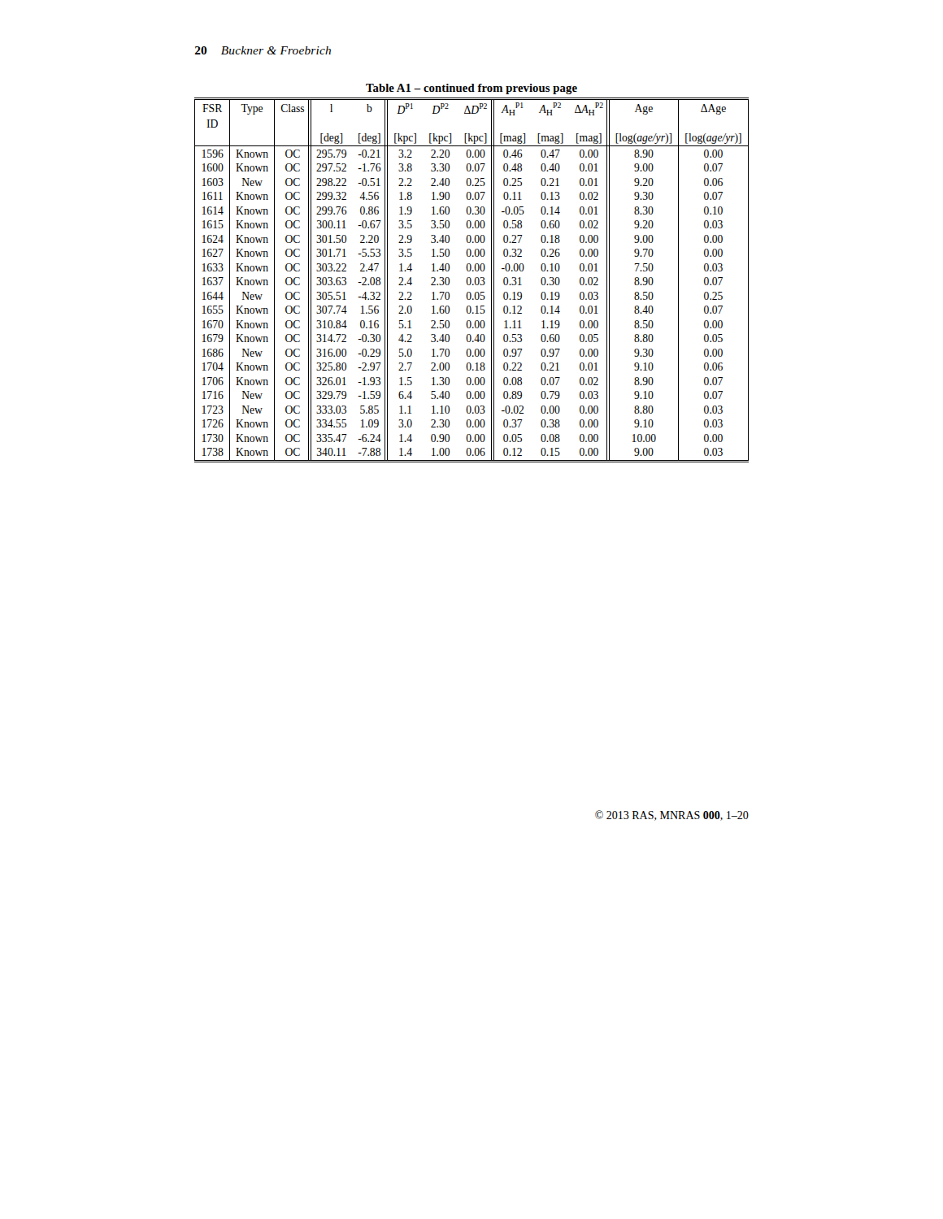20 Buckner & Froebrich
Table A1 – continued from previous page
| FSR | Type | Class | l | b | D P1 | D P2 | Δ D P2 | A H P1 | A H P2 | Δ A H P2 | Age | ΔAge |
| --- | --- | --- | --- | --- | --- | --- | --- | --- | --- | --- | --- | --- |
| ID | | | | | | | | | | | | |
| | | | [deg] | [deg] | [kpc] | [kpc] | [kpc] | [mag] | [mag] | [mag] | [log( age/yr )] | [log( age/yr )] |
| 1596 | Known | OC | 295.79 | -0.21 | 3.2 | 2.20 | 0.00 | 0.46 | 0.47 | 0.00 | 8.90 | 0.00 |
| 1600 | Known | OC | 297.52 | -1.76 | 3.8 | 3.30 | 0.07 | 0.48 | 0.40 | 0.01 | 9.00 | 0.07 |
| 1603 | New | OC | 298.22 | -0.51 | 2.2 | 2.40 | 0.25 | 0.25 | 0.21 | 0.01 | 9.20 | 0.06 |
| 1611 | Known | OC | 299.32 | 4.56 | 1.8 | 1.90 | 0.07 | 0.11 | 0.13 | 0.02 | 9.30 | 0.07 |
| 1614 | Known | OC | 299.76 | 0.86 | 1.9 | 1.60 | 0.30 | -0.05 | 0.14 | 0.01 | 8.30 | 0.10 |
| 1615 | Known | OC | 300.11 | -0.67 | 3.5 | 3.50 | 0.00 | 0.58 | 0.60 | 0.02 | 9.20 | 0.03 |
| 1624 | Known | OC | 301.50 | 2.20 | 2.9 | 3.40 | 0.00 | 0.27 | 0.18 | 0.00 | 9.00 | 0.00 |
| 1627 | Known | OC | 301.71 | -5.53 | 3.5 | 1.50 | 0.00 | 0.32 | 0.26 | 0.00 | 9.70 | 0.00 |
| 1633 | Known | OC | 303.22 | 2.47 | 1.4 | 1.40 | 0.00 | -0.00 | 0.10 | 0.01 | 7.50 | 0.03 |
| 1637 | Known | OC | 303.63 | -2.08 | 2.4 | 2.30 | 0.03 | 0.31 | 0.30 | 0.02 | 8.90 | 0.07 |
| 1644 | New | OC | 305.51 | -4.32 | 2.2 | 1.70 | 0.05 | 0.19 | 0.19 | 0.03 | 8.50 | 0.25 |
| 1655 | Known | OC | 307.74 | 1.56 | 2.0 | 1.60 | 0.15 | 0.12 | 0.14 | 0.01 | 8.40 | 0.07 |
| 1670 | Known | OC | 310.84 | 0.16 | 5.1 | 2.50 | 0.00 | 1.11 | 1.19 | 0.00 | 8.50 | 0.00 |
| 1679 | Known | OC | 314.72 | -0.30 | 4.2 | 3.40 | 0.40 | 0.53 | 0.60 | 0.05 | 8.80 | 0.05 |
| 1686 | New | OC | 316.00 | -0.29 | 5.0 | 1.70 | 0.00 | 0.97 | 0.97 | 0.00 | 9.30 | 0.00 |
| 1704 | Known | OC | 325.80 | -2.97 | 2.7 | 2.00 | 0.18 | 0.22 | 0.21 | 0.01 | 9.10 | 0.06 |
| 1706 | Known | OC | 326.01 | -1.93 | 1.5 | 1.30 | 0.00 | 0.08 | 0.07 | 0.02 | 8.90 | 0.07 |
| 1716 | New | OC | 329.79 | -1.59 | 6.4 | 5.40 | 0.00 | 0.89 | 0.79 | 0.03 | 9.10 | 0.07 |
| 1723 | New | OC | 333.03 | 5.85 | 1.1 | 1.10 | 0.03 | -0.02 | 0.00 | 0.00 | 8.80 | 0.03 |
| 1726 | Known | OC | 334.55 | 1.09 | 3.0 | 2.30 | 0.00 | 0.37 | 0.38 | 0.00 | 9.10 | 0.03 |
| 1730 | Known | OC | 335.47 | -6.24 | 1.4 | 0.90 | 0.00 | 0.05 | 0.08 | 0.00 | 10.00 | 0.00 |
| 1738 | Known | OC | 340.11 | -7.88 | 1.4 | 1.00 | 0.06 | 0.12 | 0.15 | 0.00 | 9.00 | 0.03 |
© 2013 RAS, MNRAS 000, 1–20